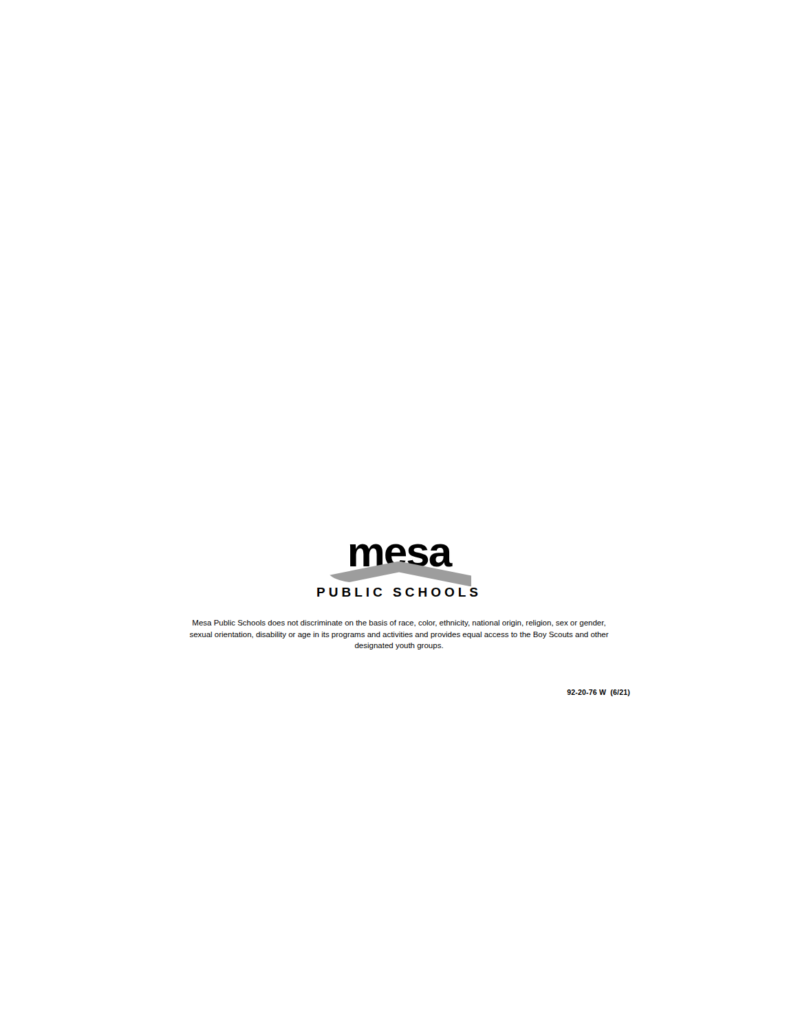mesa PUBLIC SCHOOLS
Mesa Public Schools does not discriminate on the basis of race, color, ethnicity, national origin, religion, sex or gender, sexual orientation, disability or age in its programs and activities and provides equal access to the Boy Scouts and other designated youth groups.
92-20-76 W (6/21)